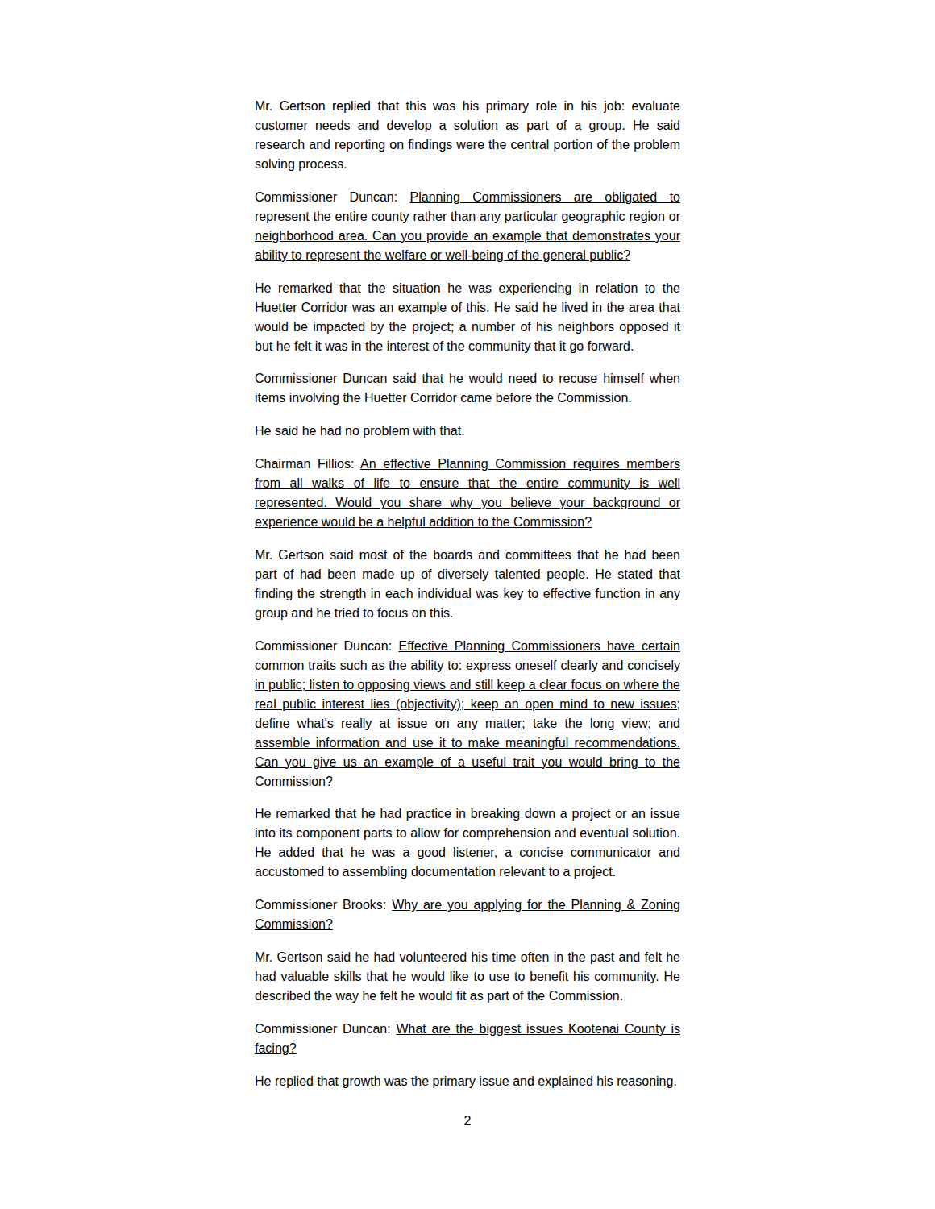Mr. Gertson replied that this was his primary role in his job: evaluate customer needs and develop a solution as part of a group. He said research and reporting on findings were the central portion of the problem solving process.
Commissioner Duncan: Planning Commissioners are obligated to represent the entire county rather than any particular geographic region or neighborhood area. Can you provide an example that demonstrates your ability to represent the welfare or well-being of the general public?
He remarked that the situation he was experiencing in relation to the Huetter Corridor was an example of this. He said he lived in the area that would be impacted by the project; a number of his neighbors opposed it but he felt it was in the interest of the community that it go forward.
Commissioner Duncan said that he would need to recuse himself when items involving the Huetter Corridor came before the Commission.
He said he had no problem with that.
Chairman Fillios: An effective Planning Commission requires members from all walks of life to ensure that the entire community is well represented. Would you share why you believe your background or experience would be a helpful addition to the Commission?
Mr. Gertson said most of the boards and committees that he had been part of had been made up of diversely talented people. He stated that finding the strength in each individual was key to effective function in any group and he tried to focus on this.
Commissioner Duncan: Effective Planning Commissioners have certain common traits such as the ability to: express oneself clearly and concisely in public; listen to opposing views and still keep a clear focus on where the real public interest lies (objectivity); keep an open mind to new issues; define what's really at issue on any matter; take the long view; and assemble information and use it to make meaningful recommendations. Can you give us an example of a useful trait you would bring to the Commission?
He remarked that he had practice in breaking down a project or an issue into its component parts to allow for comprehension and eventual solution. He added that he was a good listener, a concise communicator and accustomed to assembling documentation relevant to a project.
Commissioner Brooks: Why are you applying for the Planning & Zoning Commission?
Mr. Gertson said he had volunteered his time often in the past and felt he had valuable skills that he would like to use to benefit his community. He described the way he felt he would fit as part of the Commission.
Commissioner Duncan: What are the biggest issues Kootenai County is facing?
He replied that growth was the primary issue and explained his reasoning.
2